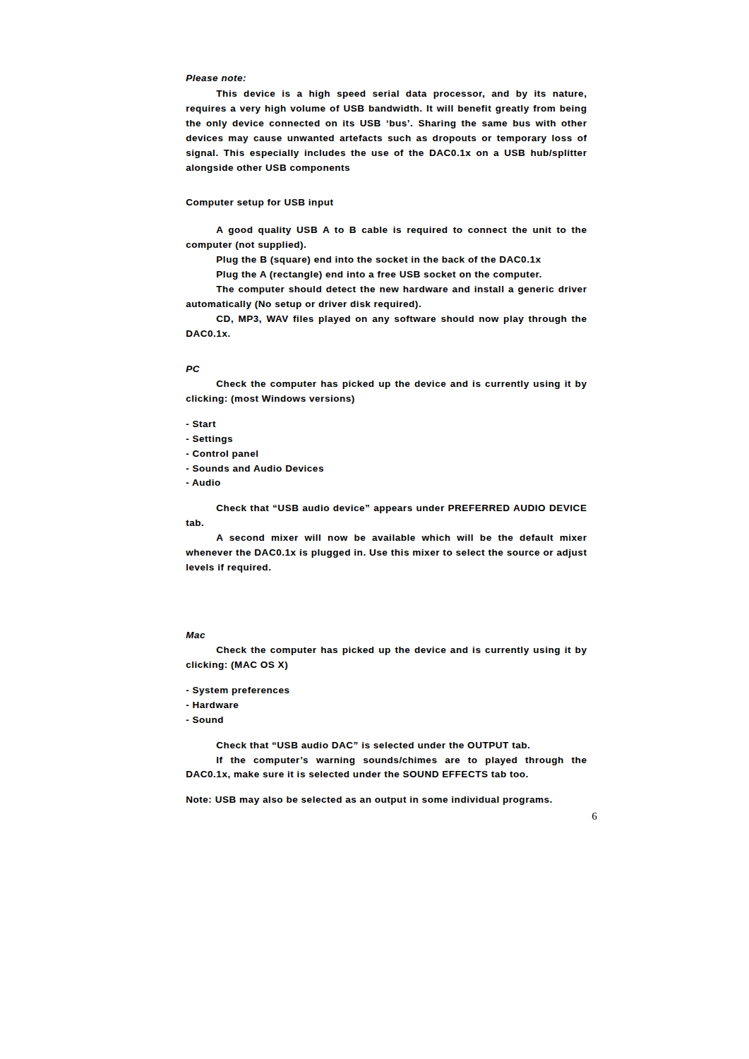Please note:
This device is a high speed serial data processor, and by its nature, requires a very high volume of USB bandwidth. It will benefit greatly from being the only device connected on its USB ‘bus’. Sharing the same bus with other devices may cause unwanted artefacts such as dropouts or temporary loss of signal. This especially includes the use of the DAC0.1x on a USB hub/splitter alongside other USB components
Computer setup for USB input
A good quality USB A to B cable is required to connect the unit to the computer (not supplied).
Plug the B (square) end into the socket in the back of the DAC0.1x
Plug the A (rectangle) end into a free USB socket on the computer.
The computer should detect the new hardware and install a generic driver automatically (No setup or driver disk required).
CD, MP3, WAV files played on any software should now play through the DAC0.1x.
PC
Check the computer has picked up the device and is currently using it by clicking: (most Windows versions)
- Start
- Settings
- Control panel
- Sounds and Audio Devices
- Audio
Check that “USB audio device” appears under PREFERRED AUDIO DEVICE tab.
A second mixer will now be available which will be the default mixer whenever the DAC0.1x is plugged in. Use this mixer to select the source or adjust levels if required.
Mac
Check the computer has picked up the device and is currently using it by clicking: (MAC OS X)
- System preferences
- Hardware
- Sound
Check that “USB audio DAC” is selected under the OUTPUT tab.
If the computer’s warning sounds/chimes are to played through the DAC0.1x, make sure it is selected under the SOUND EFFECTS tab too.
Note: USB may also be selected as an output in some individual programs.
6